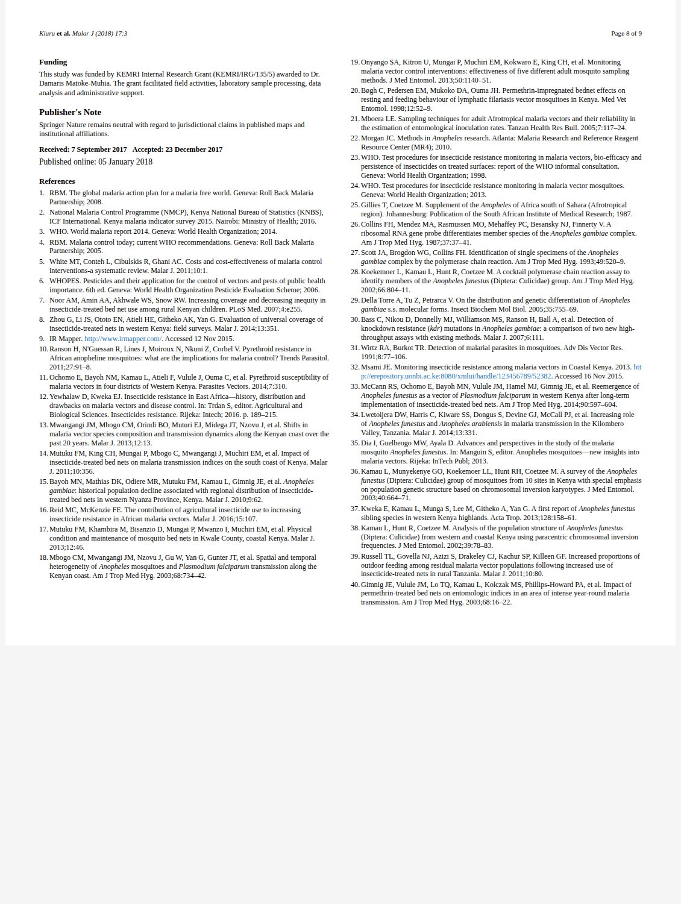Kiuru et al. Malar J (2018) 17:3
Page 8 of 9
Funding
This study was funded by KEMRI Internal Research Grant (KEMRI/IRG/135/5) awarded to Dr. Damaris Matoke-Muhia. The grant facilitated field activities, laboratory sample processing, data analysis and administrative support.
Publisher's Note
Springer Nature remains neutral with regard to jurisdictional claims in published maps and institutional affiliations.
Received: 7 September 2017 Accepted: 23 December 2017
Published online: 05 January 2018
References
RBM. The global malaria action plan for a malaria free world. Geneva: Roll Back Malaria Partnership; 2008.
National Malaria Control Programme (NMCP), Kenya National Bureau of Statistics (KNBS), ICF International. Kenya malaria indicator survey 2015. Nairobi: Ministry of Health; 2016.
WHO. World malaria report 2014. Geneva: World Health Organization; 2014.
RBM. Malaria control today; current WHO recommendations. Geneva: Roll Back Malaria Partnership; 2005.
White MT, Conteh L, Cibulskis R, Ghani AC. Costs and cost-effectiveness of malaria control interventions-a systematic review. Malar J. 2011;10:1.
WHOPES. Pesticides and their application for the control of vectors and pests of public health importance. 6th ed. Geneva: World Health Organization Pesticide Evaluation Scheme; 2006.
Noor AM, Amin AA, Akhwale WS, Snow RW. Increasing coverage and decreasing inequity in insecticide-treated bed net use among rural Kenyan children. PLoS Med. 2007;4:e255.
Zhou G, Li JS, Ototo EN, Atieli HE, Githeko AK, Yan G. Evaluation of universal coverage of insecticide-treated nets in western Kenya: field surveys. Malar J. 2014;13:351.
IR Mapper. http://www.irmapper.com/. Accessed 12 Nov 2015.
Ranson H, N'Guessan R, Lines J, Moiroux N, Nkuni Z, Corbel V. Pyrethroid resistance in African anopheline mosquitoes: what are the implications for malaria control? Trends Parasitol. 2011;27:91–8.
Ochomo E, Bayoh NM, Kamau L, Atieli F, Vulule J, Ouma C, et al. Pyrethroid susceptibility of malaria vectors in four districts of Western Kenya. Parasites Vectors. 2014;7:310.
Yewhalaw D, Kweka EJ. Insecticide resistance in East Africa—history, distribution and drawbacks on malaria vectors and disease control. In: Trdan S, editor. Agricultural and Biological Sciences. Insecticides resistance. Rijeka: Intech; 2016. p. 189–215.
Mwangangi JM, Mbogo CM, Orindi BO, Muturi EJ, Midega JT, Nzovu J, et al. Shifts in malaria vector species composition and transmission dynamics along the Kenyan coast over the past 20 years. Malar J. 2013;12:13.
Mutuku FM, King CH, Mungai P, Mbogo C, Mwangangi J, Muchiri EM, et al. Impact of insecticide-treated bed nets on malaria transmission indices on the south coast of Kenya. Malar J. 2011;10:356.
Bayoh MN, Mathias DK, Odiere MR, Mutuku FM, Kamau L, Gimnig JE, et al. Anopheles gambiae: historical population decline associated with regional distribution of insecticide-treated bed nets in western Nyanza Province, Kenya. Malar J. 2010;9:62.
Reid MC, McKenzie FE. The contribution of agricultural insecticide use to increasing insecticide resistance in African malaria vectors. Malar J. 2016;15:107.
Mutuku FM, Khambira M, Bisanzio D, Mungai P, Mwanzo I, Muchiri EM, et al. Physical condition and maintenance of mosquito bed nets in Kwale County, coastal Kenya. Malar J. 2013;12:46.
Mbogo CM, Mwangangi JM, Nzovu J, Gu W, Yan G, Gunter JT, et al. Spatial and temporal heterogeneity of Anopheles mosquitoes and Plasmodium falciparum transmission along the Kenyan coast. Am J Trop Med Hyg. 2003;68:734–42.
Onyango SA, Kitron U, Mungai P, Muchiri EM, Kokwaro E, King CH, et al. Monitoring malaria vector control interventions: effectiveness of five different adult mosquito sampling methods. J Med Entomol. 2013;50:1140–51.
Bøgh C, Pedersen EM, Mukoko DA, Ouma JH. Permethrin-impregnated bednet effects on resting and feeding behaviour of lymphatic filariasis vector mosquitoes in Kenya. Med Vet Entomol. 1998;12:52–9.
Mboera LE. Sampling techniques for adult Afrotropical malaria vectors and their reliability in the estimation of entomological inoculation rates. Tanzan Health Res Bull. 2005;7:117–24.
Morgan JC. Methods in Anopheles research. Atlanta: Malaria Research and Reference Reagent Resource Center (MR4); 2010.
WHO. Test procedures for insecticide resistance monitoring in malaria vectors, bio-efficacy and persistence of insecticides on treated surfaces: report of the WHO informal consultation. Geneva: World Health Organization; 1998.
WHO. Test procedures for insecticide resistance monitoring in malaria vector mosquitoes. Geneva: World Health Organization; 2013.
Gillies T, Coetzee M. Supplement of the Anopheles of Africa south of Sahara (Afrotropical region). Johannesburg: Publication of the South African Institute of Medical Research; 1987.
Collins FH, Mendez MA, Rasmussen MO, Mehaffey PC, Besansky NJ, Finnerty V. A ribosomal RNA gene probe differentiates member species of the Anopheles gambiae complex. Am J Trop Med Hyg. 1987;37:37–41.
Scott JA, Brogdon WG, Collins FH. Identification of single specimens of the Anopheles gambiae complex by the polymerase chain reaction. Am J Trop Med Hyg. 1993;49:520–9.
Koekemoer L, Kamau L, Hunt R, Coetzee M. A cocktail polymerase chain reaction assay to identify members of the Anopheles funestus (Diptera: Culicidae) group. Am J Trop Med Hyg. 2002;66:804–11.
Della Torre A, Tu Z, Petrarca V. On the distribution and genetic differentiation of Anopheles gambiae s.s. molecular forms. Insect Biochem Mol Biol. 2005;35:755–69.
Bass C, Nikou D, Donnelly MJ, Williamson MS, Ranson H, Ball A, et al. Detection of knockdown resistance (kdr) mutations in Anopheles gambiae: a comparison of two new high-throughput assays with existing methods. Malar J. 2007;6:111.
Wirtz RA, Burkot TR. Detection of malarial parasites in mosquitoes. Adv Dis Vector Res. 1991;8:77–106.
Msami JE. Monitoring insecticide resistance among malaria vectors in Coastal Kenya. 2013. http://erepository.uonbi.ac.ke:8080/xmlui/handle/123456789/52382. Accessed 16 Nov 2015.
McCann RS, Ochomo E, Bayoh MN, Vulule JM, Hamel MJ, Gimnig JE, et al. Reemergence of Anopheles funestus as a vector of Plasmodium falciparum in western Kenya after long-term implementation of insecticide-treated bed nets. Am J Trop Med Hyg. 2014;90:597–604.
Lwetoijera DW, Harris C, Kiware SS, Dongus S, Devine GJ, McCall PJ, et al. Increasing role of Anopheles funestus and Anopheles arabiensis in malaria transmission in the Kilombero Valley, Tanzania. Malar J. 2014;13:331.
Dia I, Guelbeogo MW, Ayala D. Advances and perspectives in the study of the malaria mosquito Anopheles funestus. In: Manguin S, editor. Anopheles mosquitoes—new insights into malaria vectors. Rijeka: InTech Publ; 2013.
Kamau L, Munyekenye GO, Koekemoer LL, Hunt RH, Coetzee M. A survey of the Anopheles funestus (Diptera: Culicidae) group of mosquitoes from 10 sites in Kenya with special emphasis on population genetic structure based on chromosomal inversion karyotypes. J Med Entomol. 2003;40:664–71.
Kweka E, Kamau L, Munga S, Lee M, Githeko A, Yan G. A first report of Anopheles funestus sibling species in western Kenya highlands. Acta Trop. 2013;128:158–61.
Kamau L, Hunt R, Coetzee M. Analysis of the population structure of Anopheles funestus (Diptera: Culicidae) from western and coastal Kenya using paracentric chromosomal inversion frequencies. J Med Entomol. 2002;39:78–83.
Russell TL, Govella NJ, Azizi S, Drakeley CJ, Kachur SP, Killeen GF. Increased proportions of outdoor feeding among residual malaria vector populations following increased use of insecticide-treated nets in rural Tanzania. Malar J. 2011;10:80.
Gimnig JE, Vulule JM, Lo TQ, Kamau L, Kolczak MS, Phillips-Howard PA, et al. Impact of permethrin-treated bed nets on entomologic indices in an area of intense year-round malaria transmission. Am J Trop Med Hyg. 2003;68:16–22.